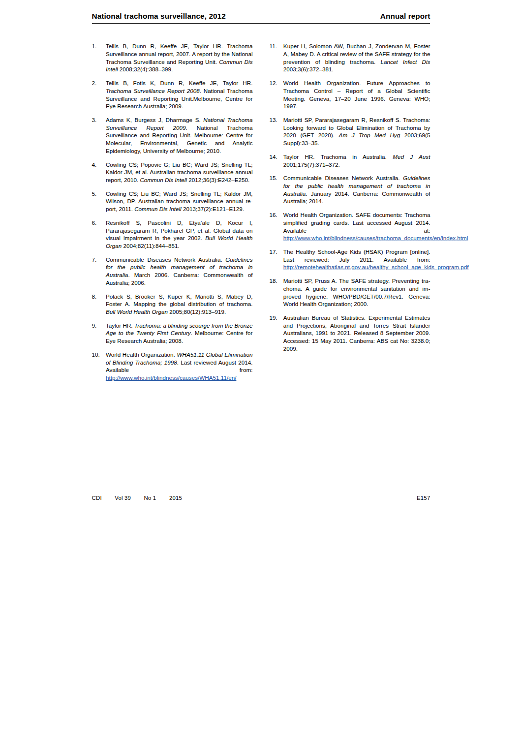National trachoma surveillance, 2012
Annual report
Tellis B, Dunn R, Keeffe JE, Taylor HR. Trachoma Surveillance annual report, 2007. A report by the National Trachoma Surveillance and Reporting Unit. Commun Dis Intell 2008;32(4):388–399.
Tellis B, Fotis K, Dunn R, Keeffe JE, Taylor HR. Trachoma Surveillance Report 2008. National Trachoma Surveillance and Reporting Unit.Melbourne, Centre for Eye Research Australia; 2009.
Adams K, Burgess J, Dharmage S. National Trachoma Surveillance Report 2009. National Trachoma Surveillance and Reporting Unit. Melbourne: Centre for Molecular, Environmental, Genetic and Analytic Epidemiology, University of Melbourne; 2010.
Cowling CS; Popovic G; Liu BC; Ward JS; Snelling TL; Kaldor JM, et al. Australian trachoma surveillance annual report, 2010. Commun Dis Intell 2012;36(3):E242–E250.
Cowling CS; Liu BC; Ward JS; Snelling TL; Kaldor JM, Wilson, DP. Australian trachoma surveillance annual report, 2011. Commun Dis Intell 2013;37(2):E121–E129.
Resnikoff S, Pascolini D, Etya’ale D, Kocur I, Pararajasegaram R, Pokharel GP, et al. Global data on visual impairment in the year 2002. Bull World Health Organ 2004;82(11):844–851.
Communicable Diseases Network Australia. Guidelines for the public health management of trachoma in Australia. March 2006. Canberra: Commonwealth of Australia; 2006.
Polack S, Brooker S, Kuper K, Mariotti S, Mabey D, Foster A. Mapping the global distribution of trachoma. Bull World Health Organ 2005;80(12):913–919.
Taylor HR. Trachoma: a blinding scourge from the Bronze Age to the Twenty First Century. Melbourne: Centre for Eye Research Australia; 2008.
World Health Organization. WHA51.11 Global Elimination of Blinding Trachoma; 1998. Last reviewed August 2014. Available from: http://www.who.int/blindness/causes/WHA51.11/en/
Kuper H, Solomon AW, Buchan J, Zondervan M, Foster A, Mabey D. A critical review of the SAFE strategy for the prevention of blinding trachoma. Lancet Infect Dis 2003;3(6):372–381.
World Health Organization. Future Approaches to Trachoma Control – Report of a Global Scientific Meeting. Geneva, 17–20 June 1996. Geneva: WHO; 1997.
Mariotti SP, Pararajasegaram R, Resnikoff S. Trachoma: Looking forward to Global Elimination of Trachoma by 2020 (GET 2020). Am J Trop Med Hyg 2003;69(5 Suppl):33–35.
Taylor HR. Trachoma in Australia. Med J Aust 2001;175(7):371–372.
Communicable Diseases Network Australia. Guidelines for the public health management of trachoma in Australia. January 2014. Canberra: Commonwealth of Australia; 2014.
World Health Organization. SAFE documents: Trachoma simplified grading cards. Last accessed August 2014. Available at: http://www.who.int/blindness/causes/trachoma_documents/en/index.html
The Healthy School-Age Kids (HSAK) Program [online]. Last reviewed: July 2011. Available from: http://remotehealthatlas.nt.gov.au/healthy_school_age_kids_program.pdf
Mariotti SP, Pruss A. The SAFE strategy. Preventing trachoma. A guide for environmental sanitation and improved hygiene. WHO/PBD/GET/00.7/Rev1. Geneva: World Health Organization; 2000.
Australian Bureau of Statistics. Experimental Estimates and Projections, Aboriginal and Torres Strait Islander Australians, 1991 to 2021. Released 8 September 2009. Accessed: 15 May 2011. Canberra: ABS cat No: 3238.0; 2009.
CDI Vol 39 No 12015
E157